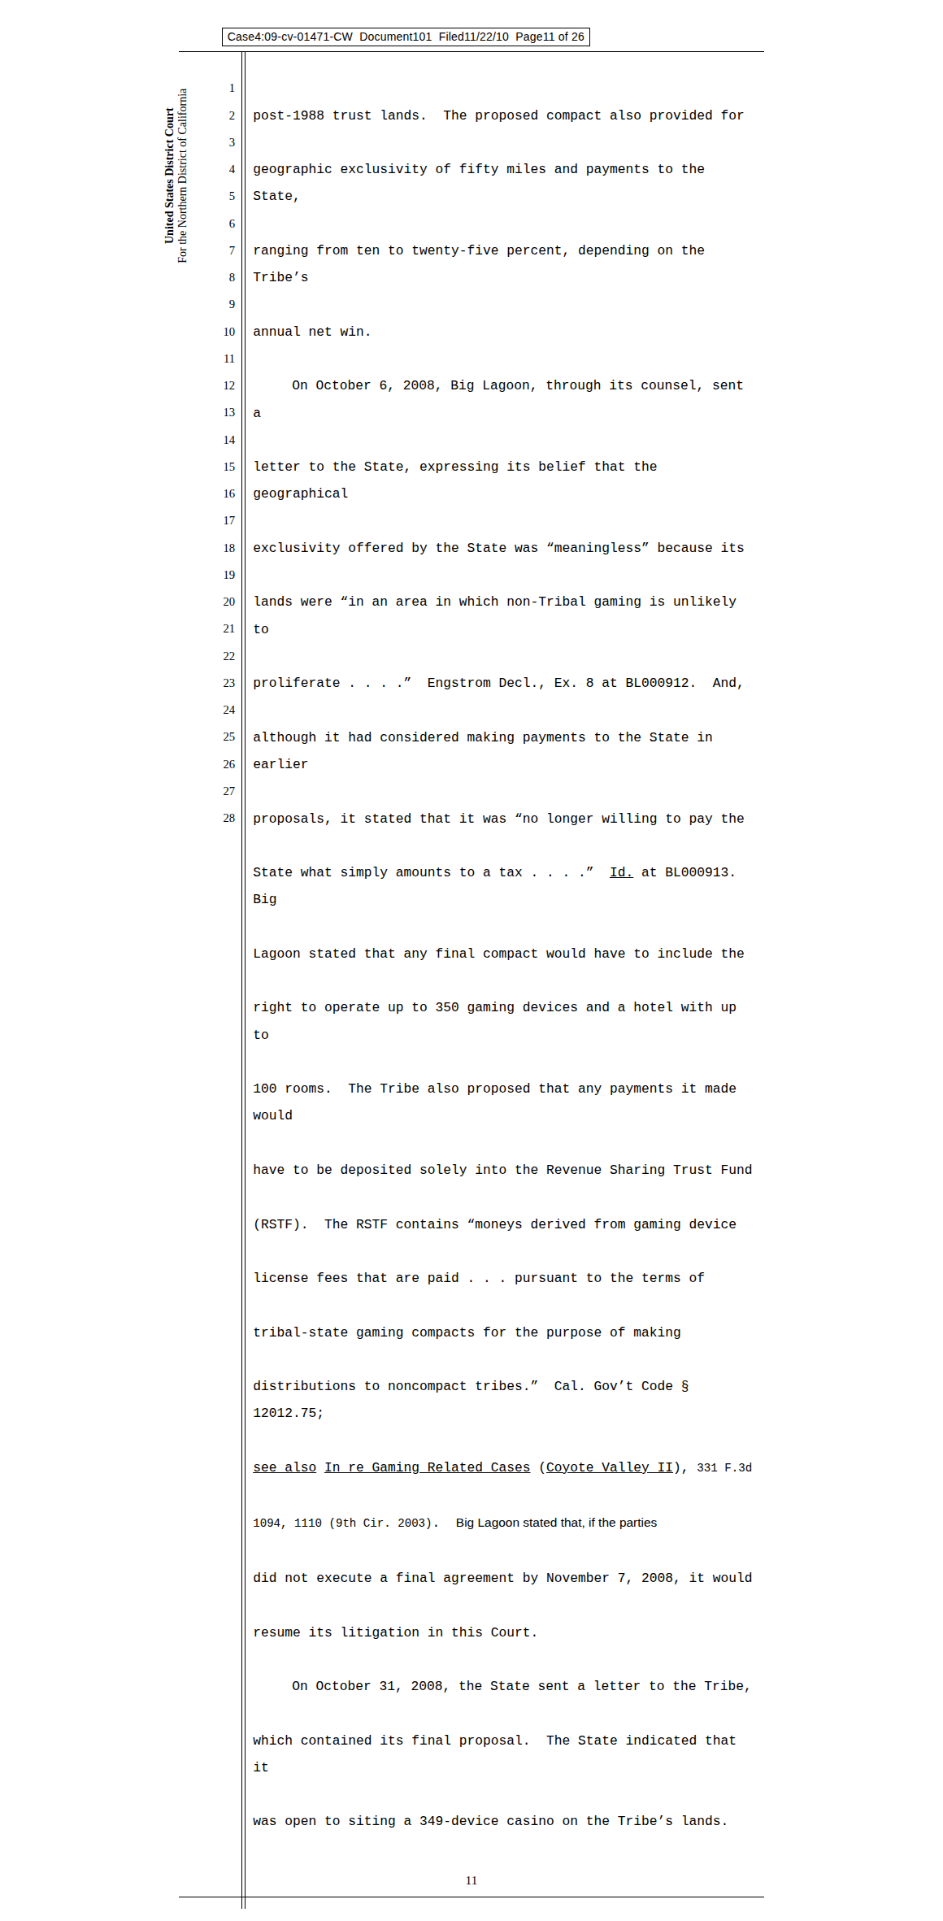Case4:09-cv-01471-CW Document101 Filed11/22/10 Page11 of 26
United States District Court
For the Northern District of California
1
2
3
4
5
6
7
8
9
10
11
12
13
14
15
16
17
18
19
20
21
22
23
24
25
26
27
28
post-1988 trust lands. The proposed compact also provided for
geographic exclusivity of fifty miles and payments to the State,
ranging from ten to twenty-five percent, depending on the Tribe’s
annual net win.
On October 6, 2008, Big Lagoon, through its counsel, sent a
letter to the State, expressing its belief that the geographical
exclusivity offered by the State was “meaningless” because its
lands were “in an area in which non-Tribal gaming is unlikely to
proliferate . . . .” Engstrom Decl., Ex. 8 at BL000912. And,
although it had considered making payments to the State in earlier
proposals, it stated that it was “no longer willing to pay the
State what simply amounts to a tax . . . .” Id. at BL000913. Big
Lagoon stated that any final compact would have to include the
right to operate up to 350 gaming devices and a hotel with up to
100 rooms. The Tribe also proposed that any payments it made would
have to be deposited solely into the Revenue Sharing Trust Fund
(RSTF). The RSTF contains “moneys derived from gaming device
license fees that are paid . . . pursuant to the terms of
tribal-state gaming compacts for the purpose of making
distributions to noncompact tribes.” Cal. Gov’t Code § 12012.75;
see also In re Gaming Related Cases (Coyote Valley II), 331 F.3d
1094, 1110 (9th Cir. 2003). Big Lagoon stated that, if the parties
did not execute a final agreement by November 7, 2008, it would
resume its litigation in this Court.
On October 31, 2008, the State sent a letter to the Tribe,
which contained its final proposal. The State indicated that it
was open to siting a 349-device casino on the Tribe’s lands.
11